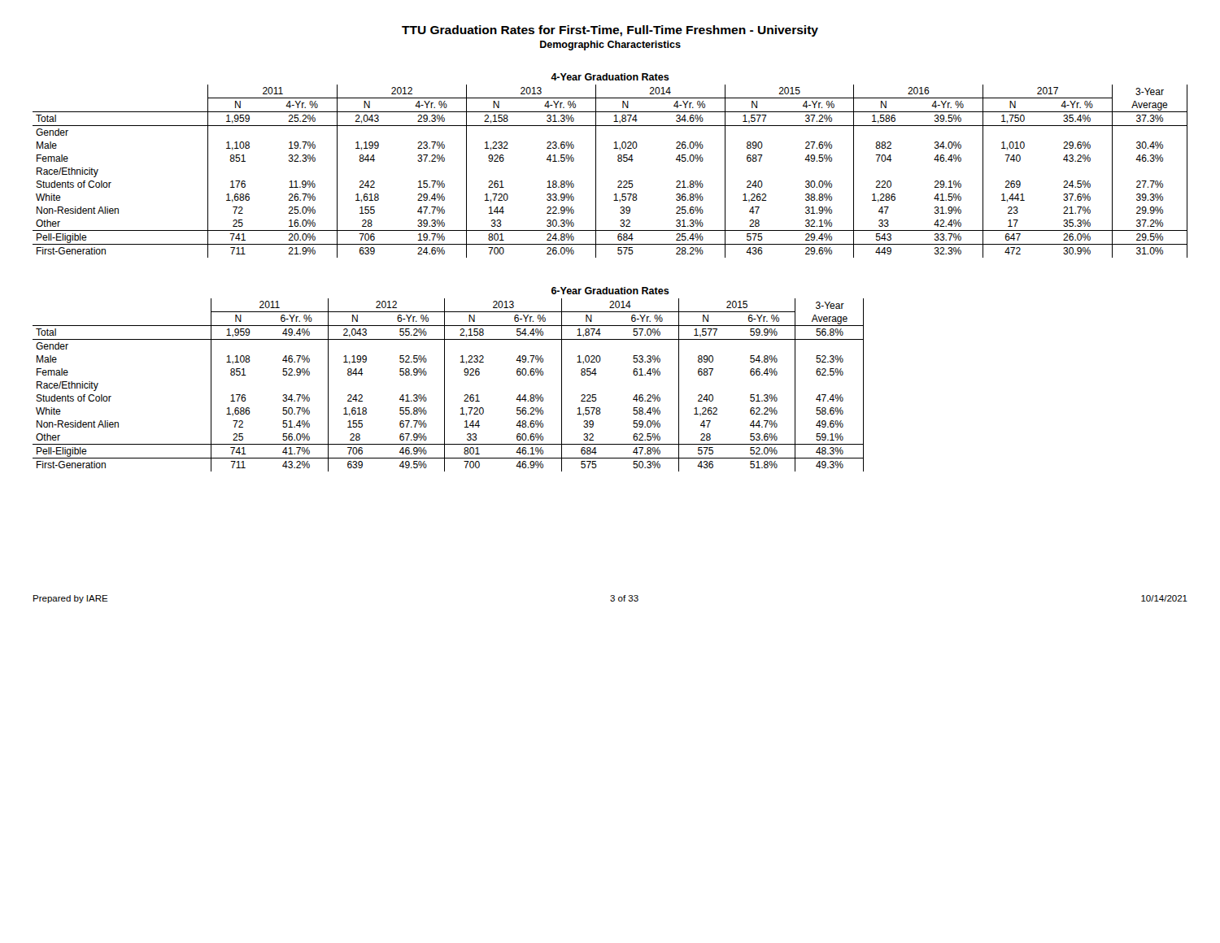TTU Graduation Rates for First-Time, Full-Time Freshmen - University
Demographic Characteristics
4-Year Graduation Rates
| | 2011 | 2012 | 2013 | 2014 | 2015 | 2016 | 2017 | 3-Year |
| --- | --- | --- | --- | --- | --- | --- | --- | --- |
| | N | 4-Yr. % | N | 4-Yr. % | N | 4-Yr. % | N | 4-Yr. % | N | 4-Yr. % | N | 4-Yr. % | N | 4-Yr. % | Average |
| Total | 1,959 | 25.2% | 2,043 | 29.3% | 2,158 | 31.3% | 1,874 | 34.6% | 1,577 | 37.2% | 1,586 | 39.5% | 1,750 | 35.4% | 37.3% |
| Gender | | | | | | | | | | | | | | | |
| Male | 1,108 | 19.7% | 1,199 | 23.7% | 1,232 | 23.6% | 1,020 | 26.0% | 890 | 27.6% | 882 | 34.0% | 1,010 | 29.6% | 30.4% |
| Female | 851 | 32.3% | 844 | 37.2% | 926 | 41.5% | 854 | 45.0% | 687 | 49.5% | 704 | 46.4% | 740 | 43.2% | 46.3% |
| Race/Ethnicity | | | | | | | | | | | | | | | |
| Students of Color | 176 | 11.9% | 242 | 15.7% | 261 | 18.8% | 225 | 21.8% | 240 | 30.0% | 220 | 29.1% | 269 | 24.5% | 27.7% |
| White | 1,686 | 26.7% | 1,618 | 29.4% | 1,720 | 33.9% | 1,578 | 36.8% | 1,262 | 38.8% | 1,286 | 41.5% | 1,441 | 37.6% | 39.3% |
| Non-Resident Alien | 72 | 25.0% | 155 | 47.7% | 144 | 22.9% | 39 | 25.6% | 47 | 31.9% | 47 | 31.9% | 23 | 21.7% | 29.9% |
| Other | 25 | 16.0% | 28 | 39.3% | 33 | 30.3% | 32 | 31.3% | 28 | 32.1% | 33 | 42.4% | 17 | 35.3% | 37.2% |
| Pell-Eligible | 741 | 20.0% | 706 | 19.7% | 801 | 24.8% | 684 | 25.4% | 575 | 29.4% | 543 | 33.7% | 647 | 26.0% | 29.5% |
| First-Generation | 711 | 21.9% | 639 | 24.6% | 700 | 26.0% | 575 | 28.2% | 436 | 29.6% | 449 | 32.3% | 472 | 30.9% | 31.0% |
6-Year Graduation Rates
| | 2011 | 2012 | 2013 | 2014 | 2015 | 3-Year |
| --- | --- | --- | --- | --- | --- | --- |
| | N | 6-Yr. % | N | 6-Yr. % | N | 6-Yr. % | N | 6-Yr. % | N | 6-Yr. % | Average |
| Total | 1,959 | 49.4% | 2,043 | 55.2% | 2,158 | 54.4% | 1,874 | 57.0% | 1,577 | 59.9% | 56.8% |
| Gender | | | | | | | | | | | |
| Male | 1,108 | 46.7% | 1,199 | 52.5% | 1,232 | 49.7% | 1,020 | 53.3% | 890 | 54.8% | 52.3% |
| Female | 851 | 52.9% | 844 | 58.9% | 926 | 60.6% | 854 | 61.4% | 687 | 66.4% | 62.5% |
| Race/Ethnicity | | | | | | | | | | | |
| Students of Color | 176 | 34.7% | 242 | 41.3% | 261 | 44.8% | 225 | 46.2% | 240 | 51.3% | 47.4% |
| White | 1,686 | 50.7% | 1,618 | 55.8% | 1,720 | 56.2% | 1,578 | 58.4% | 1,262 | 62.2% | 58.6% |
| Non-Resident Alien | 72 | 51.4% | 155 | 67.7% | 144 | 48.6% | 39 | 59.0% | 47 | 44.7% | 49.6% |
| Other | 25 | 56.0% | 28 | 67.9% | 33 | 60.6% | 32 | 62.5% | 28 | 53.6% | 59.1% |
| Pell-Eligible | 741 | 41.7% | 706 | 46.9% | 801 | 46.1% | 684 | 47.8% | 575 | 52.0% | 48.3% |
| First-Generation | 711 | 43.2% | 639 | 49.5% | 700 | 46.9% | 575 | 50.3% | 436 | 51.8% | 49.3% |
Prepared by IARE 3 of 33 10/14/2021